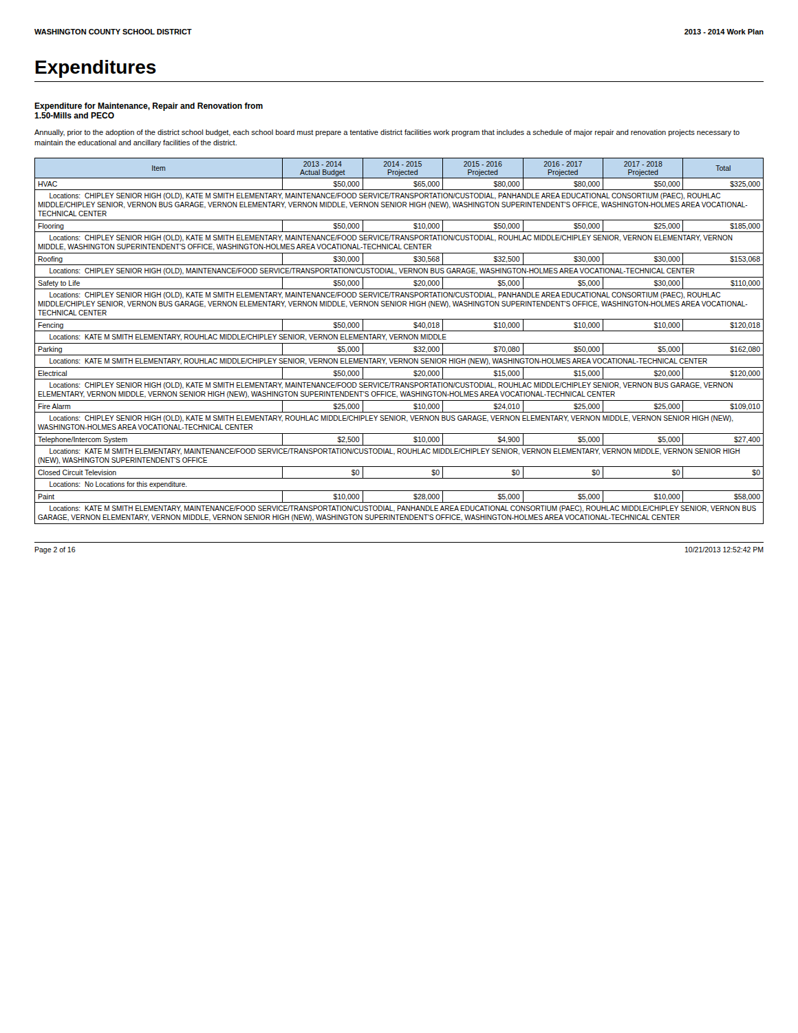WASHINGTON COUNTY SCHOOL DISTRICT 2013 - 2014 Work Plan
Expenditures
Expenditure for Maintenance, Repair and Renovation from
1.50-Mills and PECO
Annually, prior to the adoption of the district school budget, each school board must prepare a tentative district facilities work program that includes a schedule of major repair and renovation projects necessary to maintain the educational and ancillary facilities of the district.
| Item | 2013 - 2014 Actual Budget | 2014 - 2015 Projected | 2015 - 2016 Projected | 2016 - 2017 Projected | 2017 - 2018 Projected | Total |
| --- | --- | --- | --- | --- | --- | --- |
| HVAC | $50,000 | $65,000 | $80,000 | $80,000 | $50,000 | $325,000 |
| Locations: CHIPLEY SENIOR HIGH (OLD), KATE M SMITH ELEMENTARY, MAINTENANCE/FOOD SERVICE/TRANSPORTATION/CUSTODIAL, PANHANDLE AREA EDUCATIONAL CONSORTIUM (PAEC), ROUHLAC MIDDLE/CHIPLEY SENIOR, VERNON BUS GARAGE, VERNON ELEMENTARY, VERNON MIDDLE, VERNON SENIOR HIGH (NEW), WASHINGTON SUPERINTENDENT'S OFFICE, WASHINGTON-HOLMES AREA VOCATIONAL-TECHNICAL CENTER |
| Flooring | $50,000 | $10,000 | $50,000 | $50,000 | $25,000 | $185,000 |
| Locations: CHIPLEY SENIOR HIGH (OLD), KATE M SMITH ELEMENTARY, MAINTENANCE/FOOD SERVICE/TRANSPORTATION/CUSTODIAL, ROUHLAC MIDDLE/CHIPLEY SENIOR, VERNON ELEMENTARY, VERNON MIDDLE, WASHINGTON SUPERINTENDENT'S OFFICE, WASHINGTON-HOLMES AREA VOCATIONAL-TECHNICAL CENTER |
| Roofing | $30,000 | $30,568 | $32,500 | $30,000 | $30,000 | $153,068 |
| Locations: CHIPLEY SENIOR HIGH (OLD), MAINTENANCE/FOOD SERVICE/TRANSPORTATION/CUSTODIAL, VERNON BUS GARAGE, WASHINGTON-HOLMES AREA VOCATIONAL-TECHNICAL CENTER |
| Safety to Life | $50,000 | $20,000 | $5,000 | $5,000 | $30,000 | $110,000 |
| Locations: CHIPLEY SENIOR HIGH (OLD), KATE M SMITH ELEMENTARY, MAINTENANCE/FOOD SERVICE/TRANSPORTATION/CUSTODIAL, PANHANDLE AREA EDUCATIONAL CONSORTIUM (PAEC), ROUHLAC MIDDLE/CHIPLEY SENIOR, VERNON BUS GARAGE, VERNON ELEMENTARY, VERNON MIDDLE, VERNON SENIOR HIGH (NEW), WASHINGTON SUPERINTENDENT'S OFFICE, WASHINGTON-HOLMES AREA VOCATIONAL-TECHNICAL CENTER |
| Fencing | $50,000 | $40,018 | $10,000 | $10,000 | $10,000 | $120,018 |
| Locations: KATE M SMITH ELEMENTARY, ROUHLAC MIDDLE/CHIPLEY SENIOR, VERNON ELEMENTARY, VERNON MIDDLE |
| Parking | $5,000 | $32,000 | $70,080 | $50,000 | $5,000 | $162,080 |
| Locations: KATE M SMITH ELEMENTARY, ROUHLAC MIDDLE/CHIPLEY SENIOR, VERNON ELEMENTARY, VERNON SENIOR HIGH (NEW), WASHINGTON-HOLMES AREA VOCATIONAL-TECHNICAL CENTER |
| Electrical | $50,000 | $20,000 | $15,000 | $15,000 | $20,000 | $120,000 |
| Locations: CHIPLEY SENIOR HIGH (OLD), KATE M SMITH ELEMENTARY, MAINTENANCE/FOOD SERVICE/TRANSPORTATION/CUSTODIAL, ROUHLAC MIDDLE/CHIPLEY SENIOR, VERNON BUS GARAGE, VERNON ELEMENTARY, VERNON MIDDLE, VERNON SENIOR HIGH (NEW), WASHINGTON SUPERINTENDENT'S OFFICE, WASHINGTON-HOLMES AREA VOCATIONAL-TECHNICAL CENTER |
| Fire Alarm | $25,000 | $10,000 | $24,010 | $25,000 | $25,000 | $109,010 |
| Locations: CHIPLEY SENIOR HIGH (OLD), KATE M SMITH ELEMENTARY, ROUHLAC MIDDLE/CHIPLEY SENIOR, VERNON BUS GARAGE, VERNON ELEMENTARY, VERNON MIDDLE, VERNON SENIOR HIGH (NEW), WASHINGTON-HOLMES AREA VOCATIONAL-TECHNICAL CENTER |
| Telephone/Intercom System | $2,500 | $10,000 | $4,900 | $5,000 | $5,000 | $27,400 |
| Locations: KATE M SMITH ELEMENTARY, MAINTENANCE/FOOD SERVICE/TRANSPORTATION/CUSTODIAL, ROUHLAC MIDDLE/CHIPLEY SENIOR, VERNON ELEMENTARY, VERNON MIDDLE, VERNON SENIOR HIGH (NEW), WASHINGTON SUPERINTENDENT'S OFFICE |
| Closed Circuit Television | $0 | $0 | $0 | $0 | $0 | $0 |
| Locations: No Locations for this expenditure. |
| Paint | $10,000 | $28,000 | $5,000 | $5,000 | $10,000 | $58,000 |
| Locations: KATE M SMITH ELEMENTARY, MAINTENANCE/FOOD SERVICE/TRANSPORTATION/CUSTODIAL, PANHANDLE AREA EDUCATIONAL CONSORTIUM (PAEC), ROUHLAC MIDDLE/CHIPLEY SENIOR, VERNON BUS GARAGE, VERNON ELEMENTARY, VERNON MIDDLE, VERNON SENIOR HIGH (NEW), WASHINGTON SUPERINTENDENT'S OFFICE, WASHINGTON-HOLMES AREA VOCATIONAL-TECHNICAL CENTER |
Page 2 of 16 10/21/2013 12:52:42 PM